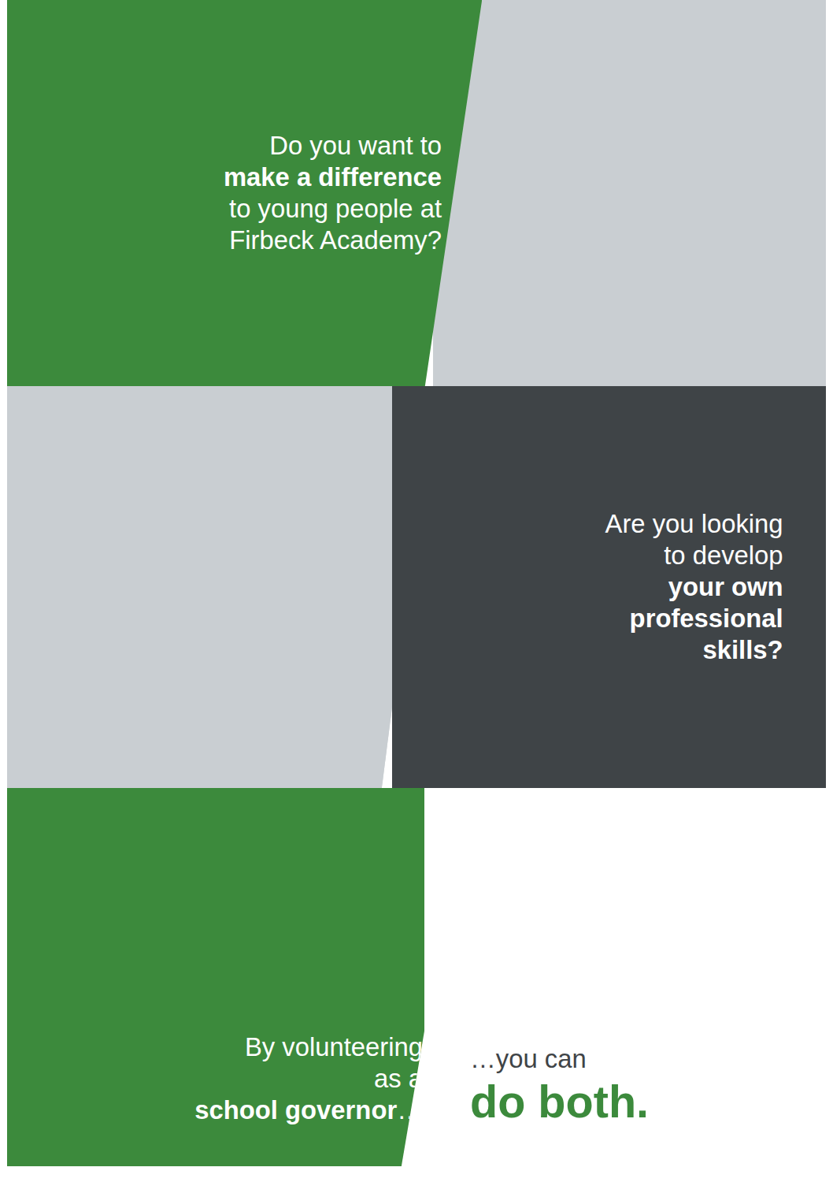Do you want to
make a difference
to young people at
Firbeck Academy?
Are you looking
to develop
your own
professional
skills?
By volunteering
as a
school governor…
…you cando both.